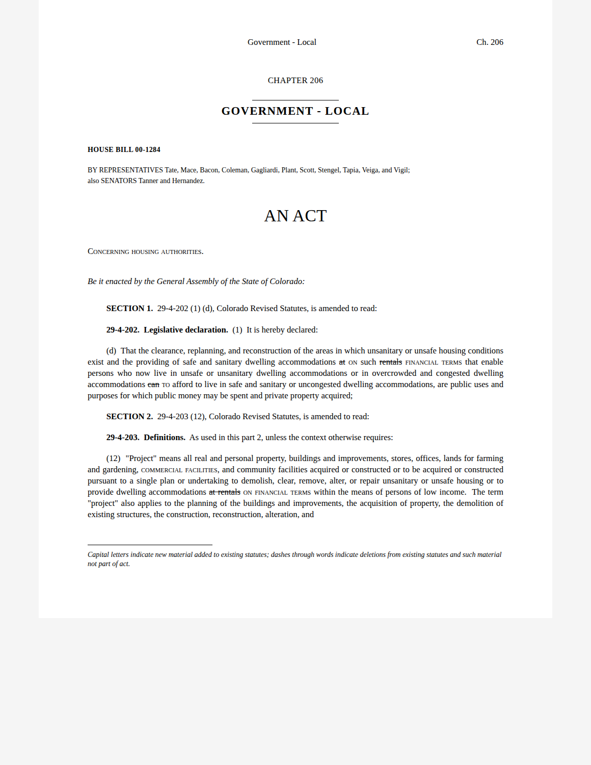Government - Local
Ch. 206
CHAPTER 206
GOVERNMENT - LOCAL
HOUSE BILL 00-1284
BY REPRESENTATIVES Tate, Mace, Bacon, Coleman, Gagliardi, Plant, Scott, Stengel, Tapia, Veiga, and Vigil;
also SENATORS Tanner and Hernandez.
AN ACT
Concerning housing authorities.
Be it enacted by the General Assembly of the State of Colorado:
SECTION 1. 29-4-202 (1) (d), Colorado Revised Statutes, is amended to read:
29-4-202. Legislative declaration. (1) It is hereby declared:
(d) That the clearance, replanning, and reconstruction of the areas in which unsanitary or unsafe housing conditions exist and the providing of safe and sanitary dwelling accommodations at on such rentals financial terms that enable persons who now live in unsafe or unsanitary dwelling accommodations or in overcrowded and congested dwelling accommodations can to afford to live in safe and sanitary or uncongested dwelling accommodations, are public uses and purposes for which public money may be spent and private property acquired;
SECTION 2. 29-4-203 (12), Colorado Revised Statutes, is amended to read:
29-4-203. Definitions. As used in this part 2, unless the context otherwise requires:
(12) "Project" means all real and personal property, buildings and improvements, stores, offices, lands for farming and gardening, commercial facilities, and community facilities acquired or constructed or to be acquired or constructed pursuant to a single plan or undertaking to demolish, clear, remove, alter, or repair unsanitary or unsafe housing or to provide dwelling accommodations at rentals on financial terms within the means of persons of low income. The term "project" also applies to the planning of the buildings and improvements, the acquisition of property, the demolition of existing structures, the construction, reconstruction, alteration, and
Capital letters indicate new material added to existing statutes; dashes through words indicate deletions from existing statutes and such material not part of act.